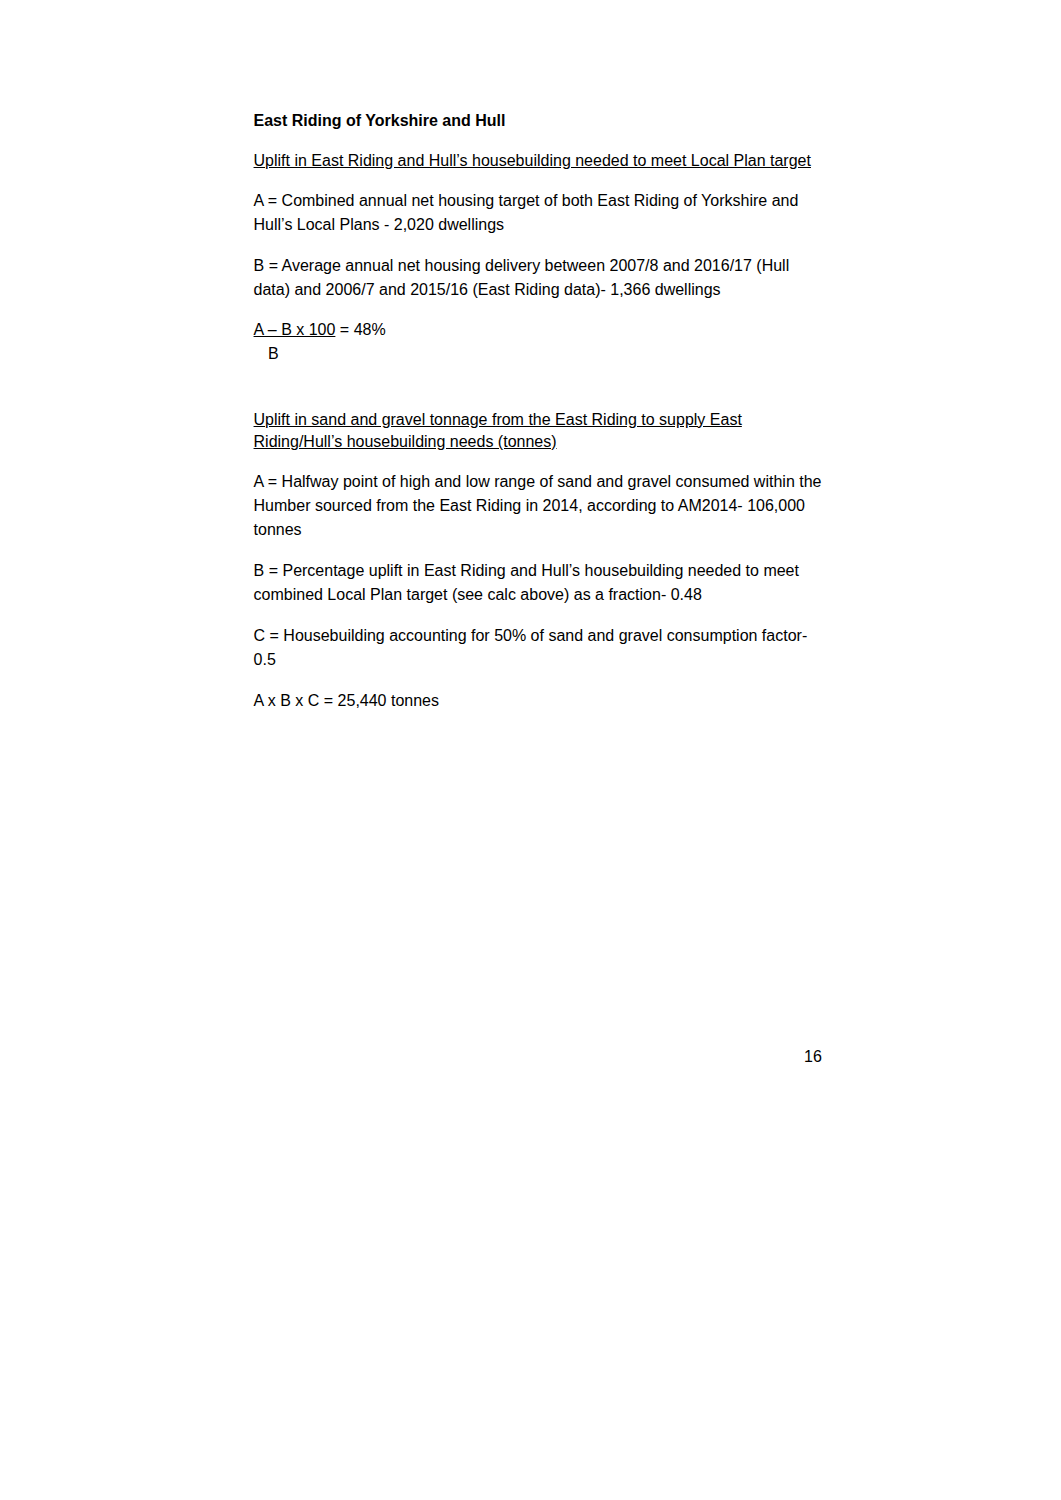East Riding of Yorkshire and Hull
Uplift in East Riding and Hull’s housebuilding needed to meet Local Plan target
A = Combined annual net housing target of both East Riding of Yorkshire and Hull’s Local Plans - 2,020 dwellings
B = Average annual net housing delivery between 2007/8 and 2016/17 (Hull data) and 2006/7 and 2015/16 (East Riding data)- 1,366 dwellings
A – B x 100 = 48% B
Uplift in sand and gravel tonnage from the East Riding to supply East Riding/Hull’s housebuilding needs (tonnes)
A = Halfway point of high and low range of sand and gravel consumed within the Humber sourced from the East Riding in 2014, according to AM2014- 106,000 tonnes
B = Percentage uplift in East Riding and Hull’s housebuilding needed to meet combined Local Plan target (see calc above) as a fraction- 0.48
C = Housebuilding accounting for 50% of sand and gravel consumption factor- 0.5
A x B x C = 25,440 tonnes
16